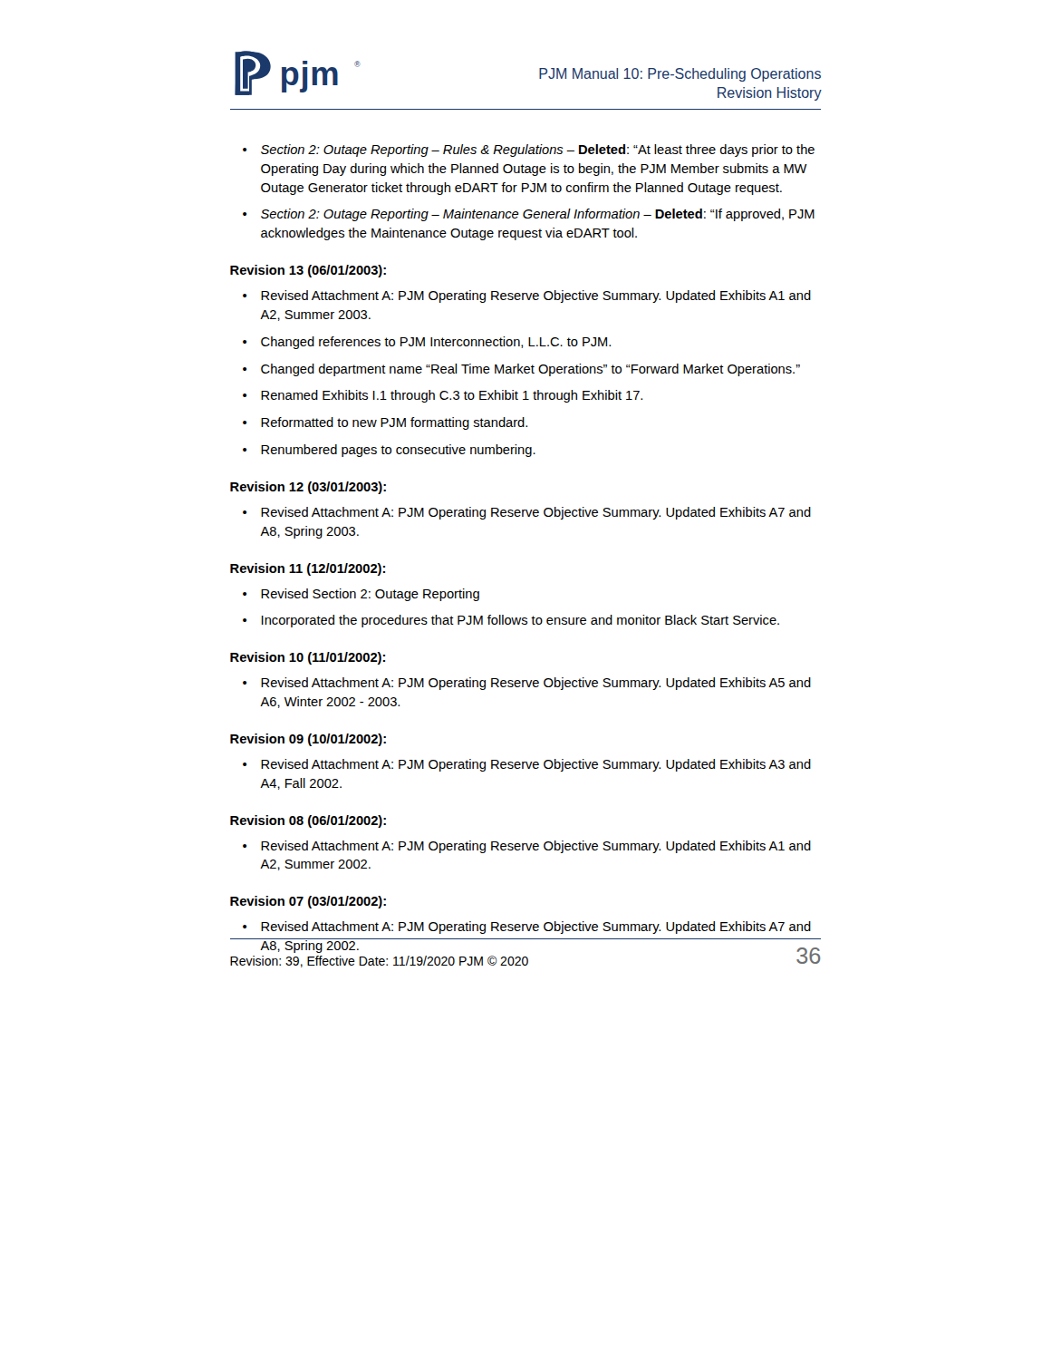pjm ®
PJM Manual 10: Pre-Scheduling Operations
Revision History
Section 2: Outaqe Reporting – Rules & Regulations – Deleted: “At least three days prior to the Operating Day during which the Planned Outage is to begin, the PJM Member submits a MW Outage Generator ticket through eDART for PJM to confirm the Planned Outage request.
Section 2: Outage Reporting – Maintenance General Information – Deleted: “If approved, PJM acknowledges the Maintenance Outage request via eDART tool.
Revision 13 (06/01/2003):
Revised Attachment A: PJM Operating Reserve Objective Summary. Updated Exhibits A1 and A2, Summer 2003.
Changed references to PJM Interconnection, L.L.C. to PJM.
Changed department name “Real Time Market Operations” to “Forward Market Operations.”
Renamed Exhibits I.1 through C.3 to Exhibit 1 through Exhibit 17.
Reformatted to new PJM formatting standard.
Renumbered pages to consecutive numbering.
Revision 12 (03/01/2003):
Revised Attachment A: PJM Operating Reserve Objective Summary. Updated Exhibits A7 and A8, Spring 2003.
Revision 11 (12/01/2002):
Revised Section 2: Outage Reporting
Incorporated the procedures that PJM follows to ensure and monitor Black Start Service.
Revision 10 (11/01/2002):
Revised Attachment A: PJM Operating Reserve Objective Summary. Updated Exhibits A5 and A6, Winter 2002 - 2003.
Revision 09 (10/01/2002):
Revised Attachment A: PJM Operating Reserve Objective Summary. Updated Exhibits A3 and A4, Fall 2002.
Revision 08 (06/01/2002):
Revised Attachment A: PJM Operating Reserve Objective Summary. Updated Exhibits A1 and A2, Summer 2002.
Revision 07 (03/01/2002):
Revised Attachment A: PJM Operating Reserve Objective Summary. Updated Exhibits A7 and A8, Spring 2002.
Revision: 39, Effective Date: 11/19/2020 PJM © 2020
36